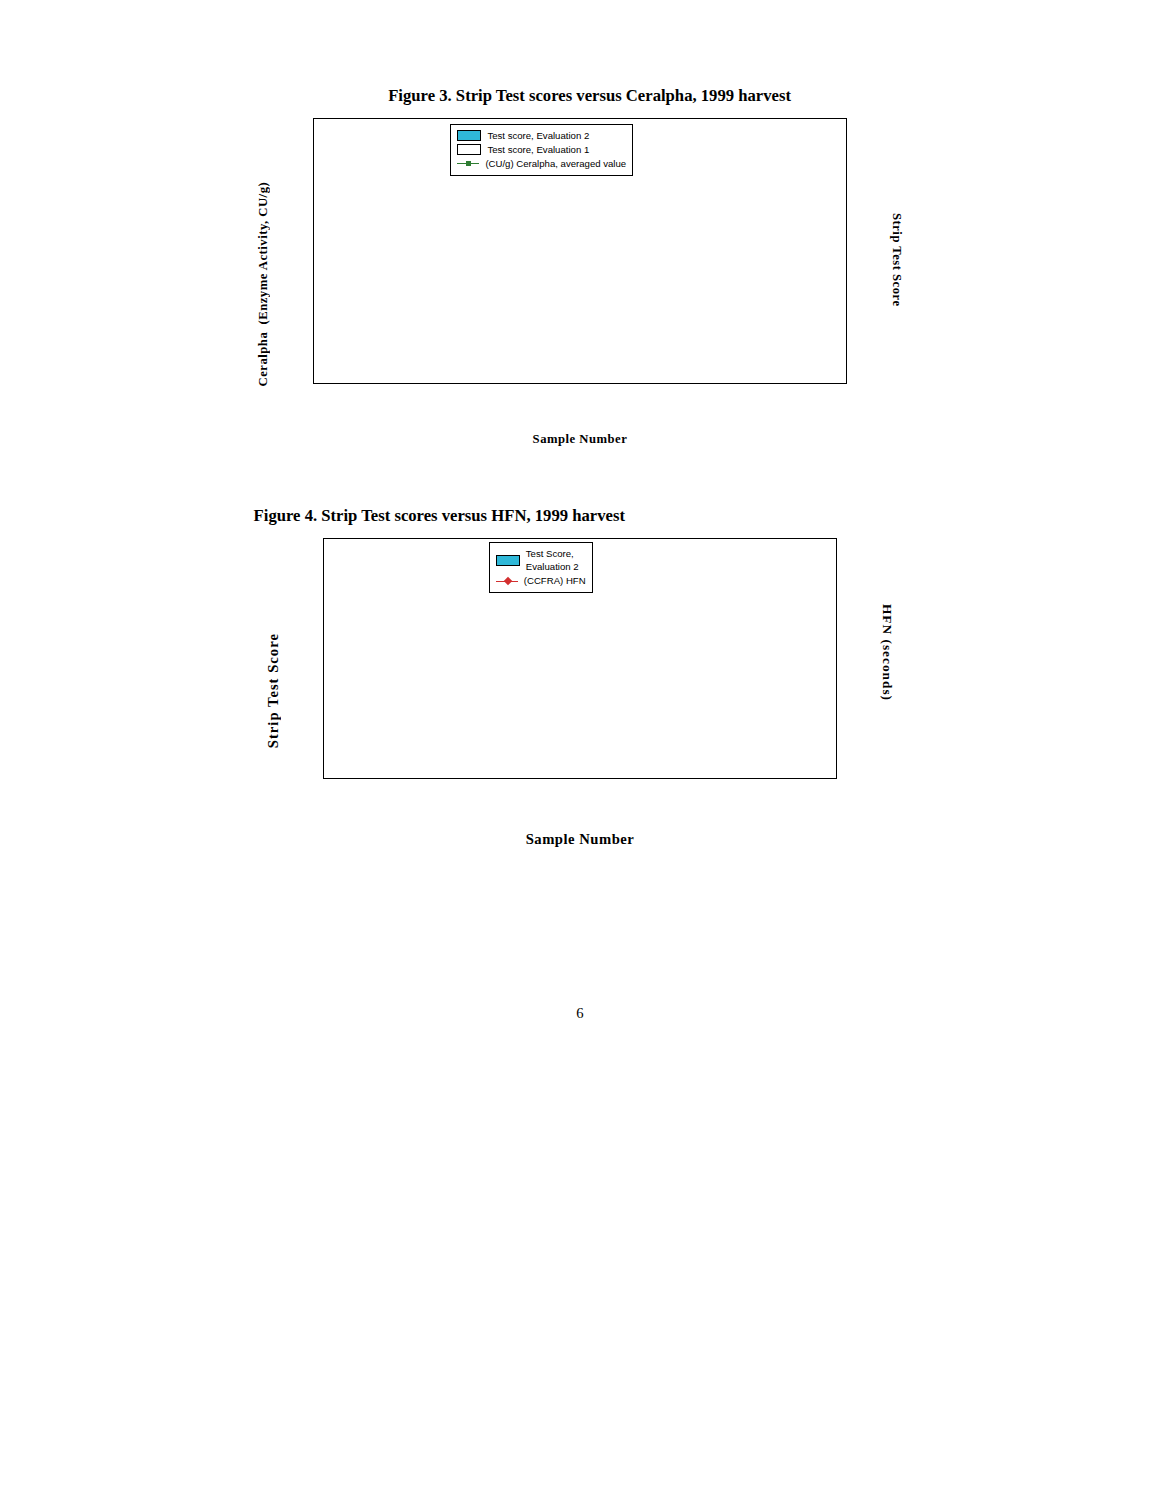Figure 3. Strip Test scores versus Ceralpha, 1999 harvest
Ceralpha (Enzyme Activity, CU/g)
Strip Test Score
Sample Number
Test score, Evaluation 2
Test score, Evaluation 1
(CU/g) Ceralpha, averaged value
Figure 4. Strip Test scores versus HFN, 1999 harvest
Strip Test Score
HFN (seconds)
Sample Number
Test Score,
Evaluation 2
(CCFRA) HFN
6